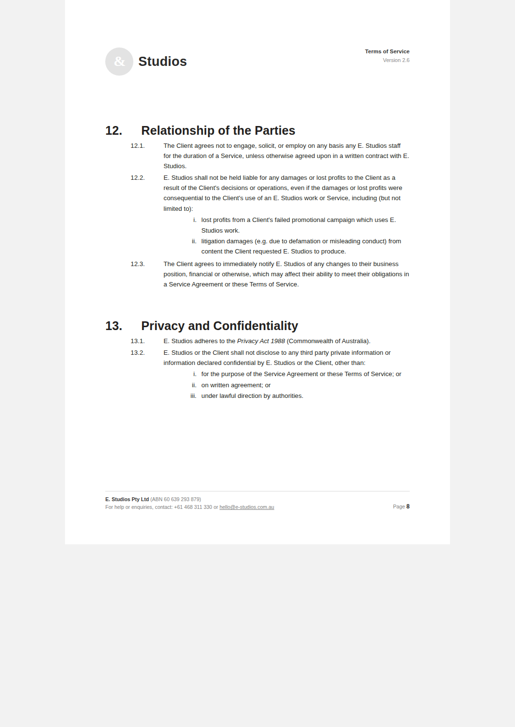&
Studios
Terms of Service
Version 2.6
12. Relationship of the Parties
12.1. The Client agrees not to engage, solicit, or employ on any basis any E. Studios staff for the duration of a Service, unless otherwise agreed upon in a written contract with E. Studios.
12.2. E. Studios shall not be held liable for any damages or lost profits to the Client as a result of the Client's decisions or operations, even if the damages or lost profits were consequential to the Client's use of an E. Studios work or Service, including (but not limited to):
i. lost profits from a Client's failed promotional campaign which uses E. Studios work.
ii. litigation damages (e.g. due to defamation or misleading conduct) from content the Client requested E. Studios to produce.
12.3. The Client agrees to immediately notify E. Studios of any changes to their business position, financial or otherwise, which may affect their ability to meet their obligations in a Service Agreement or these Terms of Service.
13. Privacy and Confidentiality
13.1. E. Studios adheres to the Privacy Act 1988 (Commonwealth of Australia).
13.2. E. Studios or the Client shall not disclose to any third party private information or information declared confidential by E. Studios or the Client, other than:
i. for the purpose of the Service Agreement or these Terms of Service; or
ii. on written agreement; or
iii. under lawful direction by authorities.
E. Studios Pty Ltd (ABN 60 639 293 879)
For help or enquiries, contact: +61 468 311 330 or hello@e-studios.com.au
Page 8